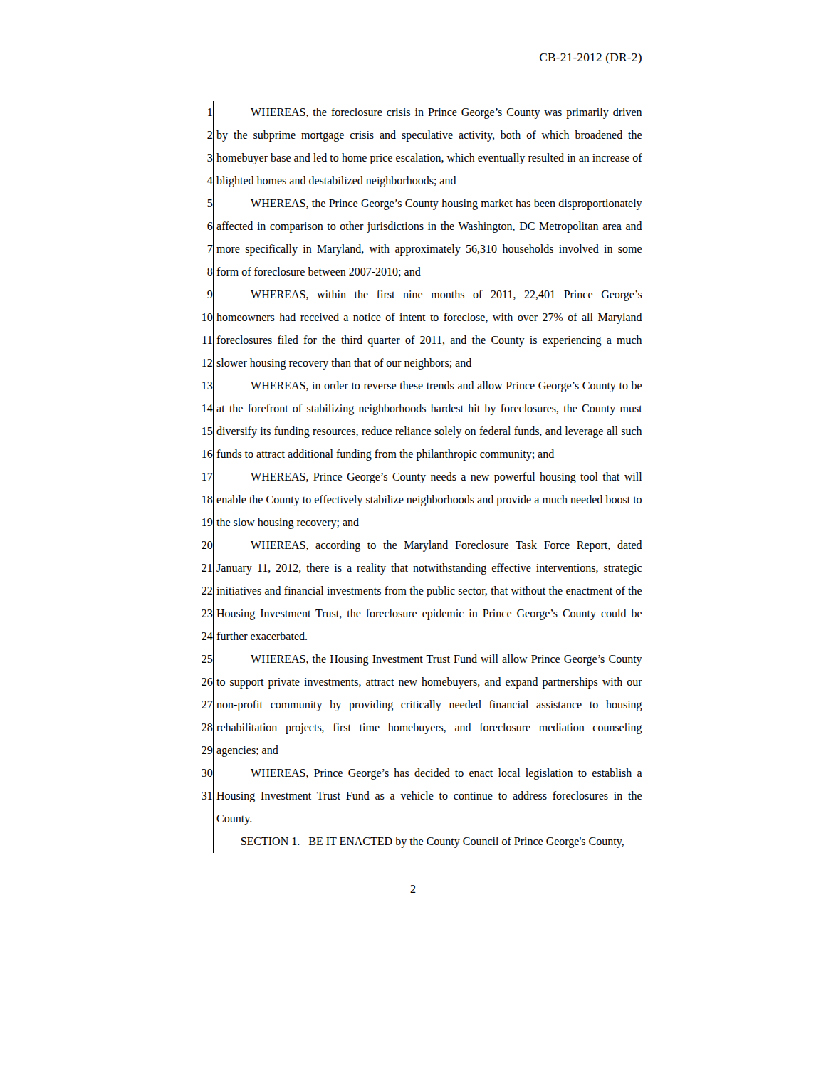CB-21-2012 (DR-2)
| 1 2 3 4 5 6 7 8 9 10 11 12 13 14 15 16 17 18 19 20 21 22 23 24 25 26 27 28 29 30 31 | | WHEREAS, the foreclosure crisis in Prince George’s County was primarily driven by the subprime mortgage crisis and speculative activity, both of which broadened the homebuyer base and led to home price escalation, which eventually resulted in an increase of blighted homes and destabilized neighborhoods; and WHEREAS, the Prince George’s County housing market has been disproportionately affected in comparison to other jurisdictions in the Washington, DC Metropolitan area and more specifically in Maryland, with approximately 56,310 households involved in some form of foreclosure between 2007-2010; and WHEREAS, within the first nine months of 2011, 22,401 Prince George’s homeowners had received a notice of intent to foreclose, with over 27% of all Maryland foreclosures filed for the third quarter of 2011, and the County is experiencing a much slower housing recovery than that of our neighbors; and WHEREAS, in order to reverse these trends and allow Prince George’s County to be at the forefront of stabilizing neighborhoods hardest hit by foreclosures, the County must diversify its funding resources, reduce reliance solely on federal funds, and leverage all such funds to attract additional funding from the philanthropic community; and WHEREAS, Prince George’s County needs a new powerful housing tool that will enable the County to effectively stabilize neighborhoods and provide a much needed boost to the slow housing recovery; and WHEREAS, according to the Maryland Foreclosure Task Force Report, dated January 11, 2012, there is a reality that notwithstanding effective interventions, strategic initiatives and financial investments from the public sector, that without the enactment of the Housing Investment Trust, the foreclosure epidemic in Prince George’s County could be further exacerbated. WHEREAS, the Housing Investment Trust Fund will allow Prince George’s County to support private investments, attract new homebuyers, and expand partnerships with our non-profit community by providing critically needed financial assistance to housing rehabilitation projects, first time homebuyers, and foreclosure mediation counseling agencies; and WHEREAS, Prince George’s has decided to enact local legislation to establish a Housing Investment Trust Fund as a vehicle to continue to address foreclosures in the County. SECTION 1. BE IT ENACTED by the County Council of Prince George's County, |
2